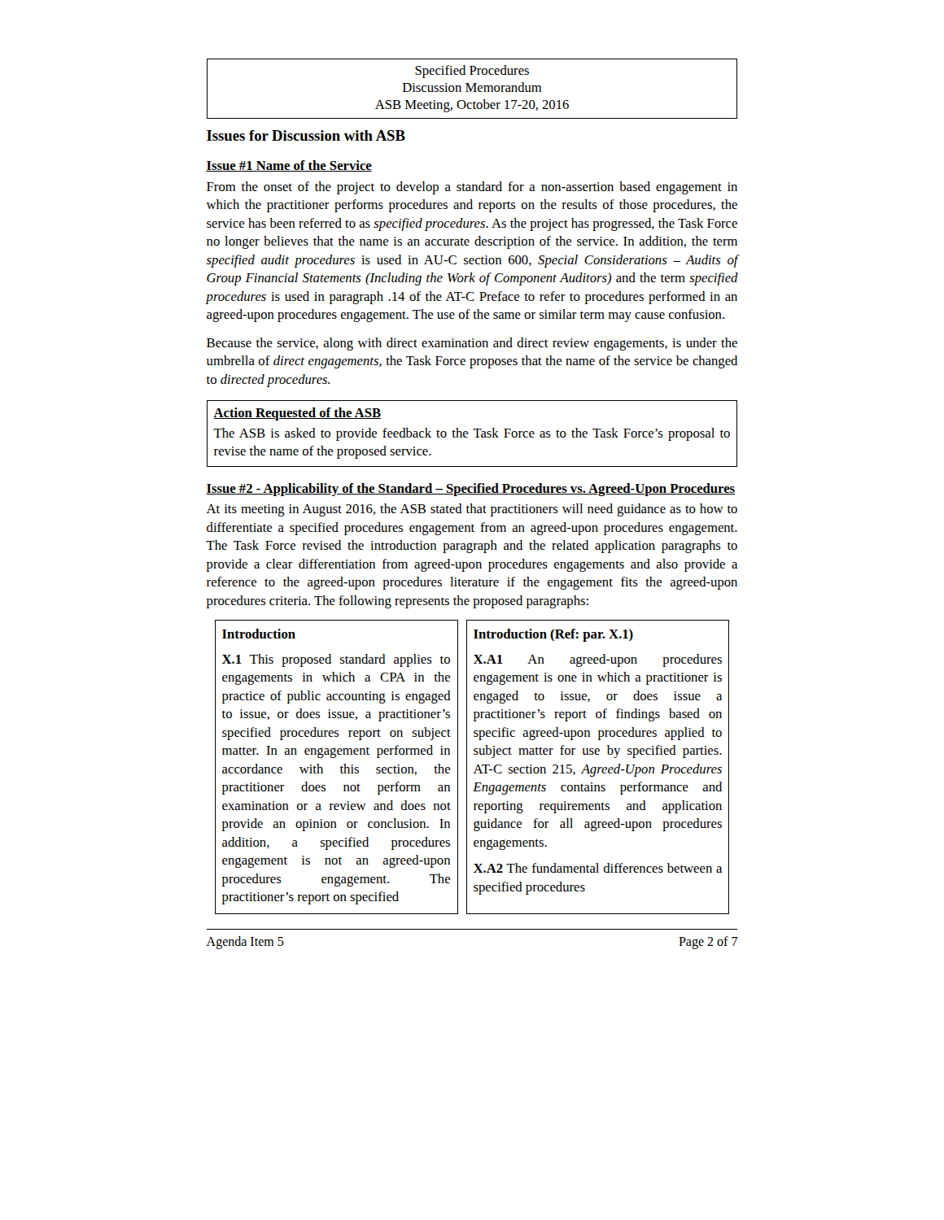Specified Procedures
Discussion Memorandum
ASB Meeting, October 17-20, 2016
Issues for Discussion with ASB
Issue #1 Name of the Service
From the onset of the project to develop a standard for a non-assertion based engagement in which the practitioner performs procedures and reports on the results of those procedures, the service has been referred to as specified procedures. As the project has progressed, the Task Force no longer believes that the name is an accurate description of the service. In addition, the term specified audit procedures is used in AU-C section 600, Special Considerations – Audits of Group Financial Statements (Including the Work of Component Auditors) and the term specified procedures is used in paragraph .14 of the AT-C Preface to refer to procedures performed in an agreed-upon procedures engagement. The use of the same or similar term may cause confusion.
Because the service, along with direct examination and direct review engagements, is under the umbrella of direct engagements, the Task Force proposes that the name of the service be changed to directed procedures.
Action Requested of the ASB
The ASB is asked to provide feedback to the Task Force as to the Task Force’s proposal to revise the name of the proposed service.
Issue #2 - Applicability of the Standard – Specified Procedures vs. Agreed-Upon Procedures
At its meeting in August 2016, the ASB stated that practitioners will need guidance as to how to differentiate a specified procedures engagement from an agreed-upon procedures engagement. The Task Force revised the introduction paragraph and the related application paragraphs to provide a clear differentiation from agreed-upon procedures engagements and also provide a reference to the agreed-upon procedures literature if the engagement fits the agreed-upon procedures criteria. The following represents the proposed paragraphs:
| Introduction X.1 This proposed standard applies to engagements in which a CPA in the practice of public accounting is engaged to issue, or does issue, a practitioner’s specified procedures report on subject matter. In an engagement performed in accordance with this section, the practitioner does not perform an examination or a review and does not provide an opinion or conclusion. In addition, a specified procedures engagement is not an agreed-upon procedures engagement. The practitioner’s report on specified | Introduction (Ref: par. X.1) X.A1 An agreed-upon procedures engagement is one in which a practitioner is engaged to issue, or does issue a practitioner’s report of findings based on specific agreed-upon procedures applied to subject matter for use by specified parties. AT-C section 215, Agreed-Upon Procedures Engagements contains performance and reporting requirements and application guidance for all agreed-upon procedures engagements. X.A2 The fundamental differences between a specified procedures |
Agenda Item 5
Page 2 of 7